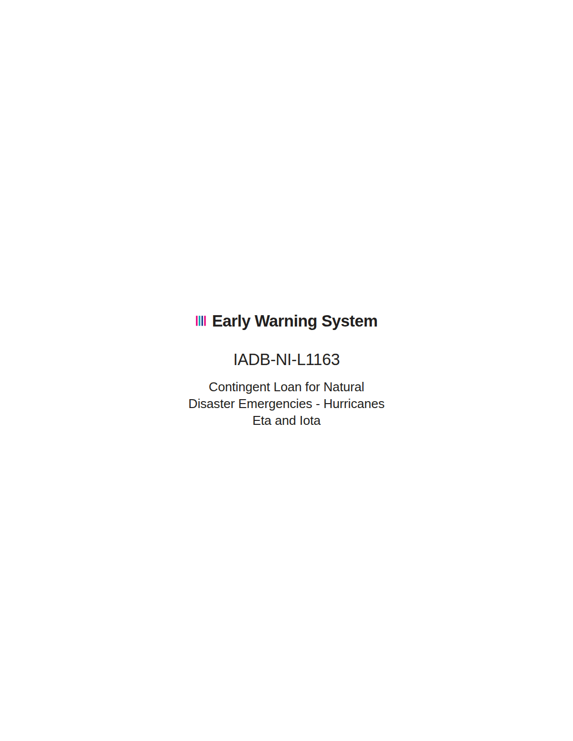Early Warning System
IADB-NI-L1163
Contingent Loan for Natural Disaster Emergencies - Hurricanes Eta and Iota